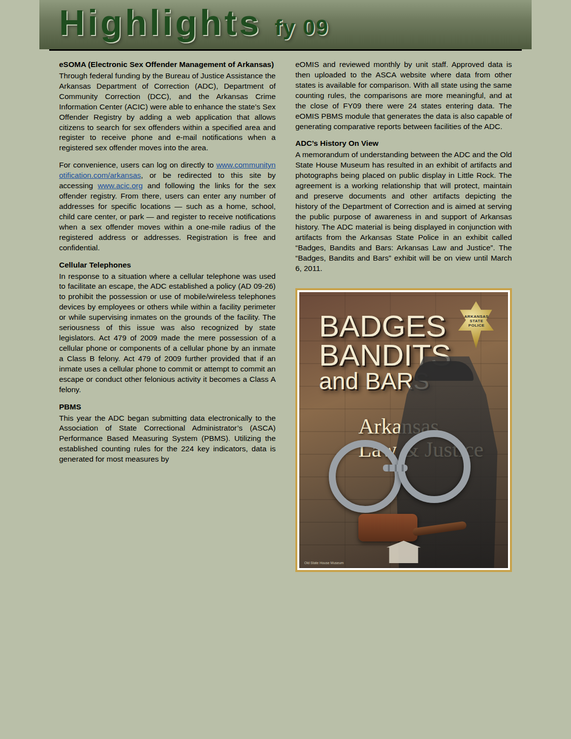Highlights fy 09
eSOMA (Electronic Sex Offender Management of Arkansas)
Through federal funding by the Bureau of Justice Assistance the Arkansas Department of Correction (ADC), Department of Community Correction (DCC), and the Arkansas Crime Information Center (ACIC) were able to enhance the state’s Sex Offender Registry by adding a web application that allows citizens to search for sex offenders within a specified area and register to receive phone and e-mail notifications when a registered sex offender moves into the area.
For convenience, users can log on directly to www.communitynotification.com/arkansas, or be redirected to this site by accessing www.acic.org and following the links for the sex offender registry. From there, users can enter any number of addresses for specific locations — such as a home, school, child care center, or park — and register to receive notifications when a sex offender moves within a one-mile radius of the registered address or addresses. Registration is free and confidential.
Cellular Telephones
In response to a situation where a cellular telephone was used to facilitate an escape, the ADC established a policy (AD 09-26) to prohibit the possession or use of mobile/wireless telephones devices by employees or others while within a facility perimeter or while supervising inmates on the grounds of the facility. The seriousness of this issue was also recognized by state legislators. Act 479 of 2009 made the mere possession of a cellular phone or components of a cellular phone by an inmate a Class B felony. Act 479 of 2009 further provided that if an inmate uses a cellular phone to commit or attempt to commit an escape or conduct other felonious activity it becomes a Class A felony.
PBMS
This year the ADC began submitting data electronically to the Association of State Correctional Administrator’s (ASCA) Performance Based Measuring System (PBMS). Utilizing the established counting rules for the 224 key indicators, data is generated for most measures by
eOMIS and reviewed monthly by unit staff. Approved data is then uploaded to the ASCA website where data from other states is available for comparison. With all state using the same counting rules, the comparisons are more meaningful, and at the close of FY09 there were 24 states entering data. The eOMIS PBMS module that generates the data is also capable of generating comparative reports between facilities of the ADC.
ADC’s History On View
A memorandum of understanding between the ADC and the Old State House Museum has resulted in an exhibit of artifacts and photographs being placed on public display in Little Rock. The agreement is a working relationship that will protect, maintain and preserve documents and other artifacts depicting the history of the Department of Correction and is aimed at serving the public purpose of awareness in and support of Arkansas history. The ADC material is being displayed in conjunction with artifacts from the Arkansas State Police in an exhibit called “Badges, Bandits and Bars: Arkansas Law and Justice”. The “Badges, Bandits and Bars” exhibit will be on view until March 6, 2011.
ARKANSAS
STATE
POLICE
BADGES BANDITS and BARS
Arkansas
Law & Justice
Old State House Museum